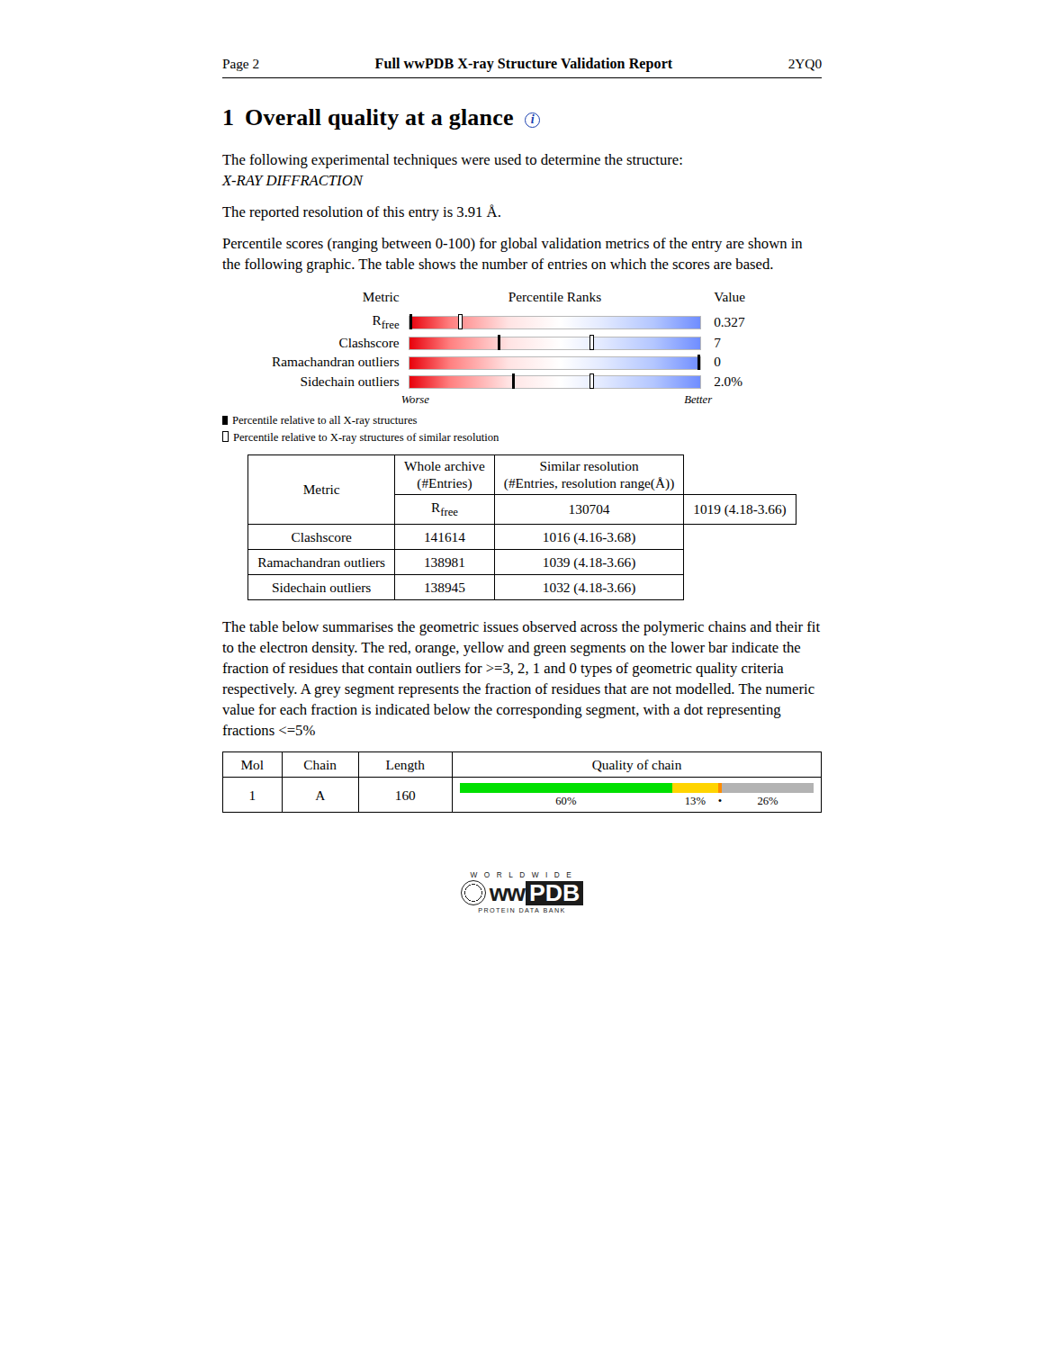Page 2
Full wwPDB X-ray Structure Validation Report
2YQ0
1 Overall quality at a glance i
The following experimental techniques were used to determine the structure:
X-RAY DIFFRACTION
The reported resolution of this entry is 3.91 Å.
Percentile scores (ranging between 0-100) for global validation metrics of the entry are shown in the following graphic. The table shows the number of entries on which the scores are based.
| Metric | Percentile Ranks | Value |
| --- | --- | --- |
| R free | | 0.327 |
| Clashscore | | 7 |
| Ramachandran outliers | | 0 |
| Sidechain outliers | | 2.0% |
Worse Better
Percentile relative to all X-ray structures
Percentile relative to X-ray structures of similar resolution
| Metric | Whole archive (#Entries) | Similar resolution (#Entries, resolution range(Å)) |
| --- | --- | --- |
| R free | 130704 | 1019 (4.18-3.66) |
| Clashscore | 141614 | 1016 (4.16-3.68) |
| Ramachandran outliers | 138981 | 1039 (4.18-3.66) |
| Sidechain outliers | 138945 | 1032 (4.18-3.66) |
The table below summarises the geometric issues observed across the polymeric chains and their fit to the electron density. The red, orange, yellow and green segments on the lower bar indicate the fraction of residues that contain outliers for >=3, 2, 1 and 0 types of geometric quality criteria respectively. A grey segment represents the fraction of residues that are not modelled. The numeric value for each fraction is indicated below the corresponding segment, with a dot representing fractions <=5%
| Mol | Chain | Length | Quality of chain |
| --- | --- | --- | --- |
| 1 | A | 160 | 60% 13% • 26% |
W O R L D W I D E
ww
PDB
PROTEIN DATA BANK